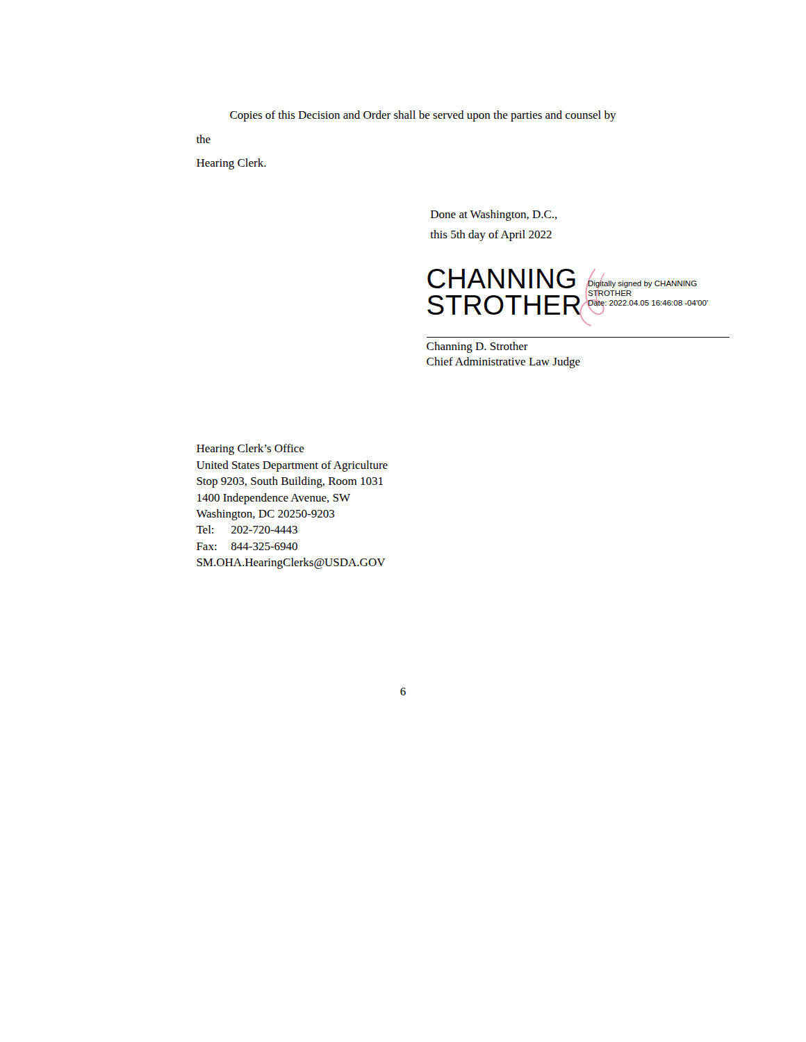Copies of this Decision and Order shall be served upon the parties and counsel by the
Hearing Clerk.
Done at Washington, D.C.,
this 5th day of April 2022
CHANNING
STROTHER
Digitally signed by CHANNING
STROTHER
Date: 2022.04.05 16:46:08 -04'00'
Channing D. Strother
Chief Administrative Law Judge
Hearing Clerk’s Office
United States Department of Agriculture
Stop 9203, South Building, Room 1031
1400 Independence Avenue, SW
Washington, DC 20250-9203
Tel: 202-720-4443
Fax: 844-325-6940
SM.OHA.HearingClerks@USDA.GOV
6